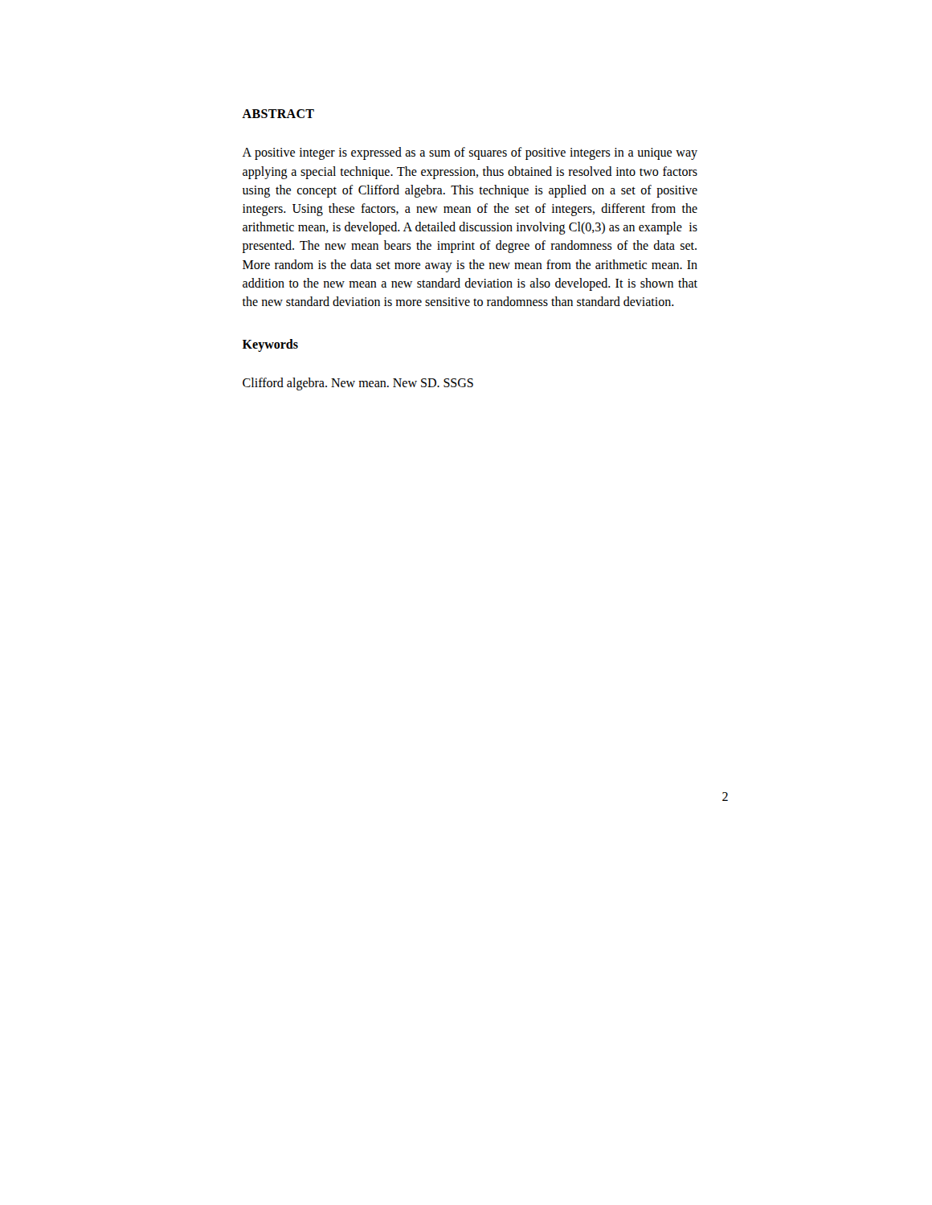ABSTRACT
A positive integer is expressed as a sum of squares of positive integers in a unique way applying a special technique. The expression, thus obtained is resolved into two factors using the concept of Clifford algebra. This technique is applied on a set of positive integers. Using these factors, a new mean of the set of integers, different from the arithmetic mean, is developed. A detailed discussion involving Cl(0,3) as an example is presented. The new mean bears the imprint of degree of randomness of the data set. More random is the data set more away is the new mean from the arithmetic mean. In addition to the new mean a new standard deviation is also developed. It is shown that the new standard deviation is more sensitive to randomness than standard deviation.
Keywords
Clifford algebra. New mean. New SD. SSGS
2